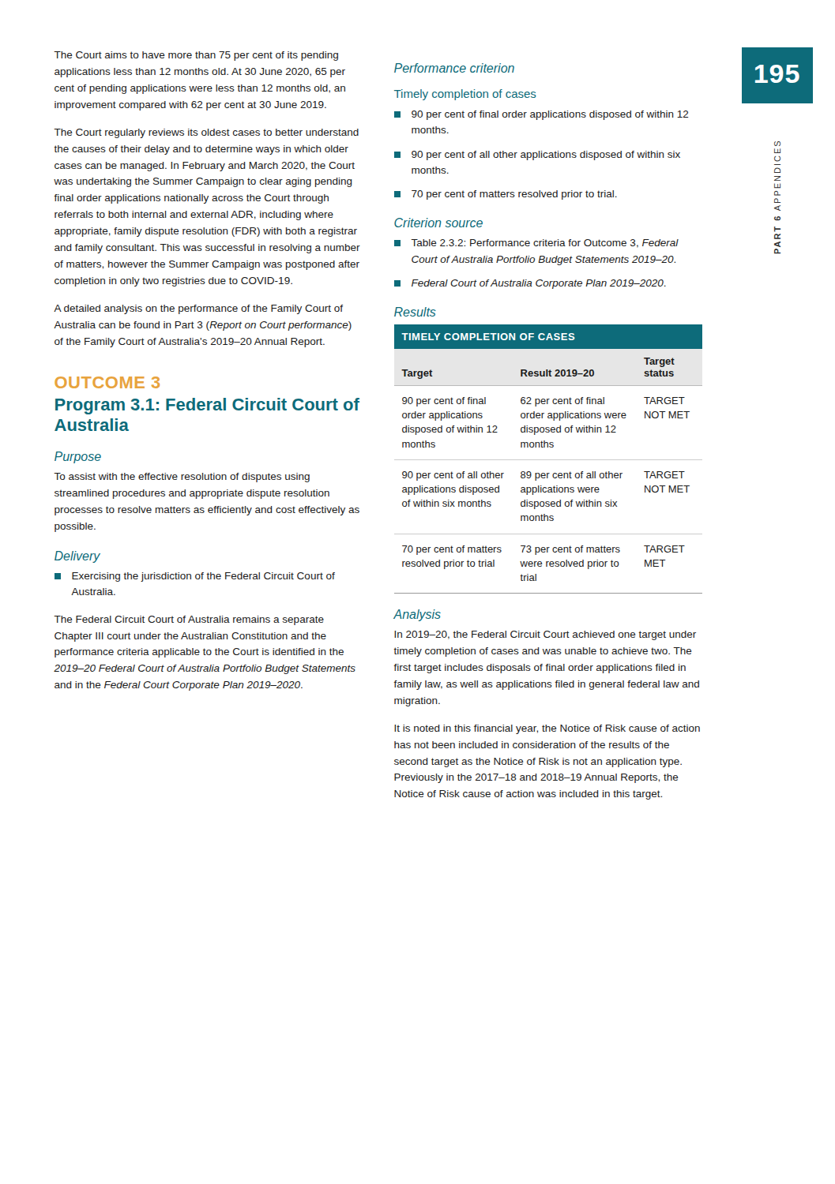195
PART 6 APPENDICES
The Court aims to have more than 75 per cent of its pending applications less than 12 months old. At 30 June 2020, 65 per cent of pending applications were less than 12 months old, an improvement compared with 62 per cent at 30 June 2019.
The Court regularly reviews its oldest cases to better understand the causes of their delay and to determine ways in which older cases can be managed. In February and March 2020, the Court was undertaking the Summer Campaign to clear aging pending final order applications nationally across the Court through referrals to both internal and external ADR, including where appropriate, family dispute resolution (FDR) with both a registrar and family consultant. This was successful in resolving a number of matters, however the Summer Campaign was postponed after completion in only two registries due to COVID-19.
A detailed analysis on the performance of the Family Court of Australia can be found in Part 3 (Report on Court performance) of the Family Court of Australia's 2019–20 Annual Report.
OUTCOME 3
Program 3.1: Federal Circuit Court of Australia
Purpose
To assist with the effective resolution of disputes using streamlined procedures and appropriate dispute resolution processes to resolve matters as efficiently and cost effectively as possible.
Delivery
Exercising the jurisdiction of the Federal Circuit Court of Australia.
The Federal Circuit Court of Australia remains a separate Chapter III court under the Australian Constitution and the performance criteria applicable to the Court is identified in the 2019–20 Federal Court of Australia Portfolio Budget Statements and in the Federal Court Corporate Plan 2019–2020.
Performance criterion
Timely completion of cases
90 per cent of final order applications disposed of within 12 months.
90 per cent of all other applications disposed of within six months.
70 per cent of matters resolved prior to trial.
Criterion source
Table 2.3.2: Performance criteria for Outcome 3, Federal Court of Australia Portfolio Budget Statements 2019–20.
Federal Court of Australia Corporate Plan 2019–2020.
Results
TIMELY COMPLETION OF CASES
| Target | Result 2019–20 | Target status |
| --- | --- | --- |
| 90 per cent of final order applications disposed of within 12 months | 62 per cent of final order applications were disposed of within 12 months | TARGET NOT MET |
| 90 per cent of all other applications disposed of within six months | 89 per cent of all other applications were disposed of within six months | TARGET NOT MET |
| 70 per cent of matters resolved prior to trial | 73 per cent of matters were resolved prior to trial | TARGET MET |
Analysis
In 2019–20, the Federal Circuit Court achieved one target under timely completion of cases and was unable to achieve two. The first target includes disposals of final order applications filed in family law, as well as applications filed in general federal law and migration.
It is noted in this financial year, the Notice of Risk cause of action has not been included in consideration of the results of the second target as the Notice of Risk is not an application type. Previously in the 2017–18 and 2018–19 Annual Reports, the Notice of Risk cause of action was included in this target.